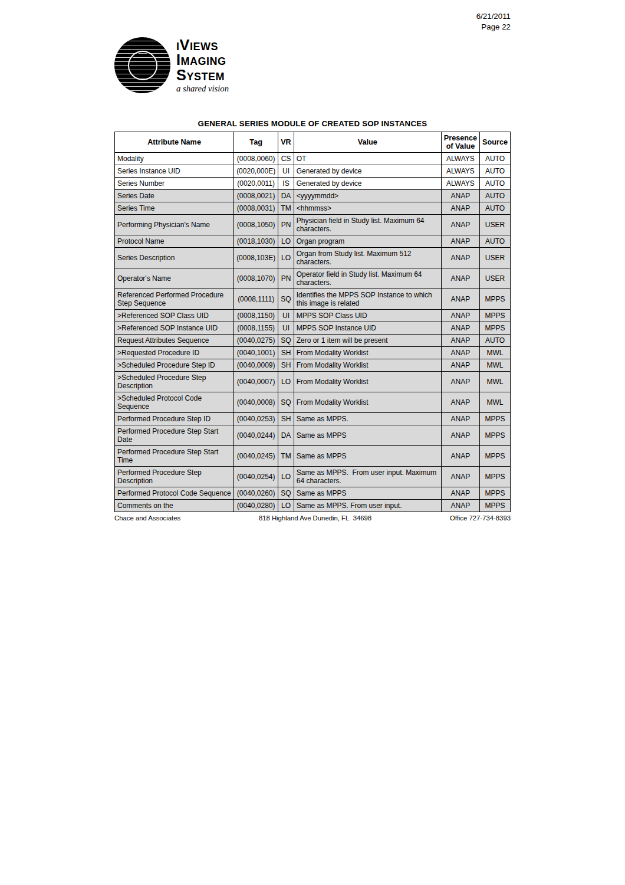6/21/2011
Page 22
iViews Imaging System a shared vision
GENERAL SERIES MODULE OF CREATED SOP INSTANCES
| Attribute Name | Tag | VR | Value | Presence of Value | Source |
| --- | --- | --- | --- | --- | --- |
| Modality | (0008,0060) | CS | OT | ALWAYS | AUTO |
| Series Instance UID | (0020,000E) | UI | Generated by device | ALWAYS | AUTO |
| Series Number | (0020,0011) | IS | Generated by device | ALWAYS | AUTO |
| Series Date | (0008,0021) | DA | <yyyymmdd> | ANAP | AUTO |
| Series Time | (0008,0031) | TM | <hhmmss> | ANAP | AUTO |
| Performing Physician's Name | (0008,1050) | PN | Physician field in Study list. Maximum 64 characters. | ANAP | USER |
| Protocol Name | (0018,1030) | LO | Organ program | ANAP | AUTO |
| Series Description | (0008,103E) | LO | Organ from Study list. Maximum 512 characters. | ANAP | USER |
| Operator's Name | (0008,1070) | PN | Operator field in Study list. Maximum 64 characters. | ANAP | USER |
| Referenced Performed Procedure Step Sequence | (0008,1111) | SQ | Identifies the MPPS SOP Instance to which this image is related | ANAP | MPPS |
| >Referenced SOP Class UID | (0008,1150) | UI | MPPS SOP Class UID | ANAP | MPPS |
| >Referenced SOP Instance UID | (0008,1155) | UI | MPPS SOP Instance UID | ANAP | MPPS |
| Request Attributes Sequence | (0040,0275) | SQ | Zero or 1 item will be present | ANAP | AUTO |
| >Requested Procedure ID | (0040,1001) | SH | From Modality Worklist | ANAP | MWL |
| >Scheduled Procedure Step ID | (0040,0009) | SH | From Modality Worklist | ANAP | MWL |
| >Scheduled Procedure Step Description | (0040,0007) | LO | From Modality Worklist | ANAP | MWL |
| >Scheduled Protocol Code Sequence | (0040,0008) | SQ | From Modality Worklist | ANAP | MWL |
| Performed Procedure Step ID | (0040,0253) | SH | Same as MPPS. | ANAP | MPPS |
| Performed Procedure Step Start Date | (0040,0244) | DA | Same as MPPS | ANAP | MPPS |
| Performed Procedure Step Start Time | (0040,0245) | TM | Same as MPPS | ANAP | MPPS |
| Performed Procedure Step Description | (0040,0254) | LO | Same as MPPS. From user input. Maximum 64 characters. | ANAP | MPPS |
| Performed Protocol Code Sequence | (0040,0260) | SQ | Same as MPPS | ANAP | MPPS |
| Comments on the | (0040,0280) | LO | Same as MPPS. From user input. | ANAP | MPPS |
Chace and Associates
818 Highland Ave Dunedin, FL 34698
Office 727-734-8393